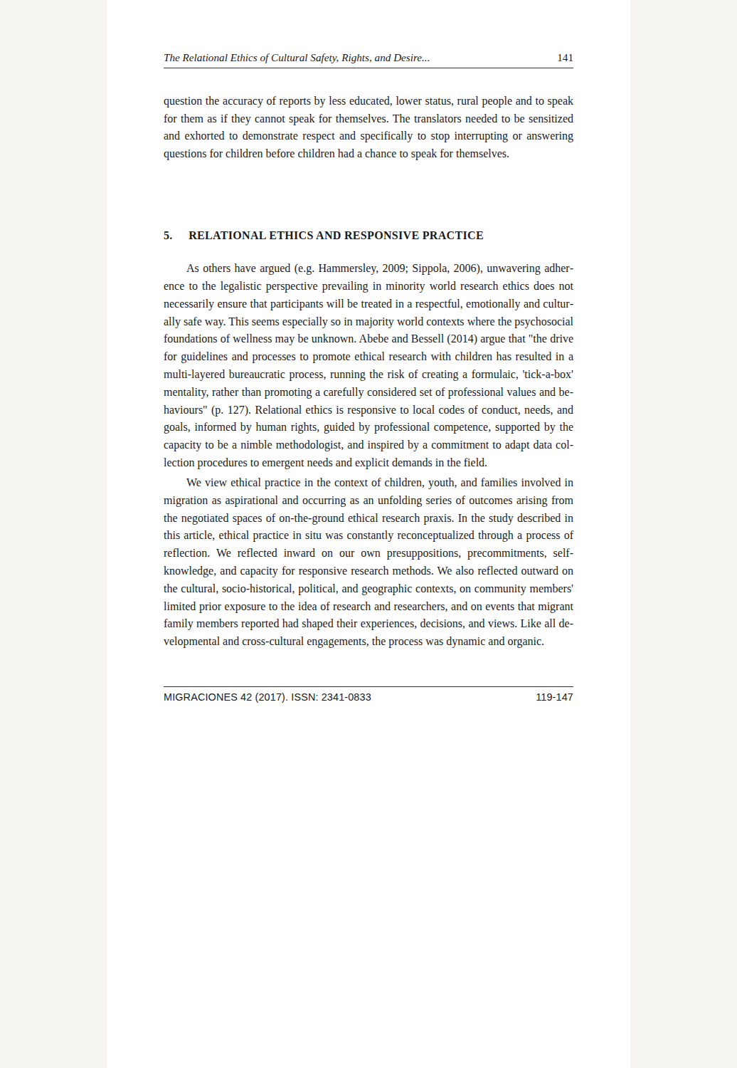The Relational Ethics of Cultural Safety, Rights, and Desire... 141
question the accuracy of reports by less educated, lower status, rural people and to speak for them as if they cannot speak for themselves. The translators needed to be sensitized and exhorted to demonstrate respect and specifically to stop interrupting or answering questions for children before children had a chance to speak for themselves.
5. RELATIONAL ETHICS AND RESPONSIVE PRACTICE
As others have argued (e.g. Hammersley, 2009; Sippola, 2006), unwavering adherence to the legalistic perspective prevailing in minority world research ethics does not necessarily ensure that participants will be treated in a respectful, emotionally and culturally safe way. This seems especially so in majority world contexts where the psychosocial foundations of wellness may be unknown. Abebe and Bessell (2014) argue that "the drive for guidelines and processes to promote ethical research with children has resulted in a multi-layered bureaucratic process, running the risk of creating a formulaic, 'tick-a-box' mentality, rather than promoting a carefully considered set of professional values and behaviours" (p. 127). Relational ethics is responsive to local codes of conduct, needs, and goals, informed by human rights, guided by professional competence, supported by the capacity to be a nimble methodologist, and inspired by a commitment to adapt data collection procedures to emergent needs and explicit demands in the field.
We view ethical practice in the context of children, youth, and families involved in migration as aspirational and occurring as an unfolding series of outcomes arising from the negotiated spaces of on-the-ground ethical research praxis. In the study described in this article, ethical practice in situ was constantly reconceptualized through a process of reflection. We reflected inward on our own presuppositions, precommitments, self-knowledge, and capacity for responsive research methods. We also reflected outward on the cultural, socio-historical, political, and geographic contexts, on community members' limited prior exposure to the idea of research and researchers, and on events that migrant family members reported had shaped their experiences, decisions, and views. Like all developmental and cross-cultural engagements, the process was dynamic and organic.
MIGRACIONES 42 (2017). ISSN: 2341-0833 119-147